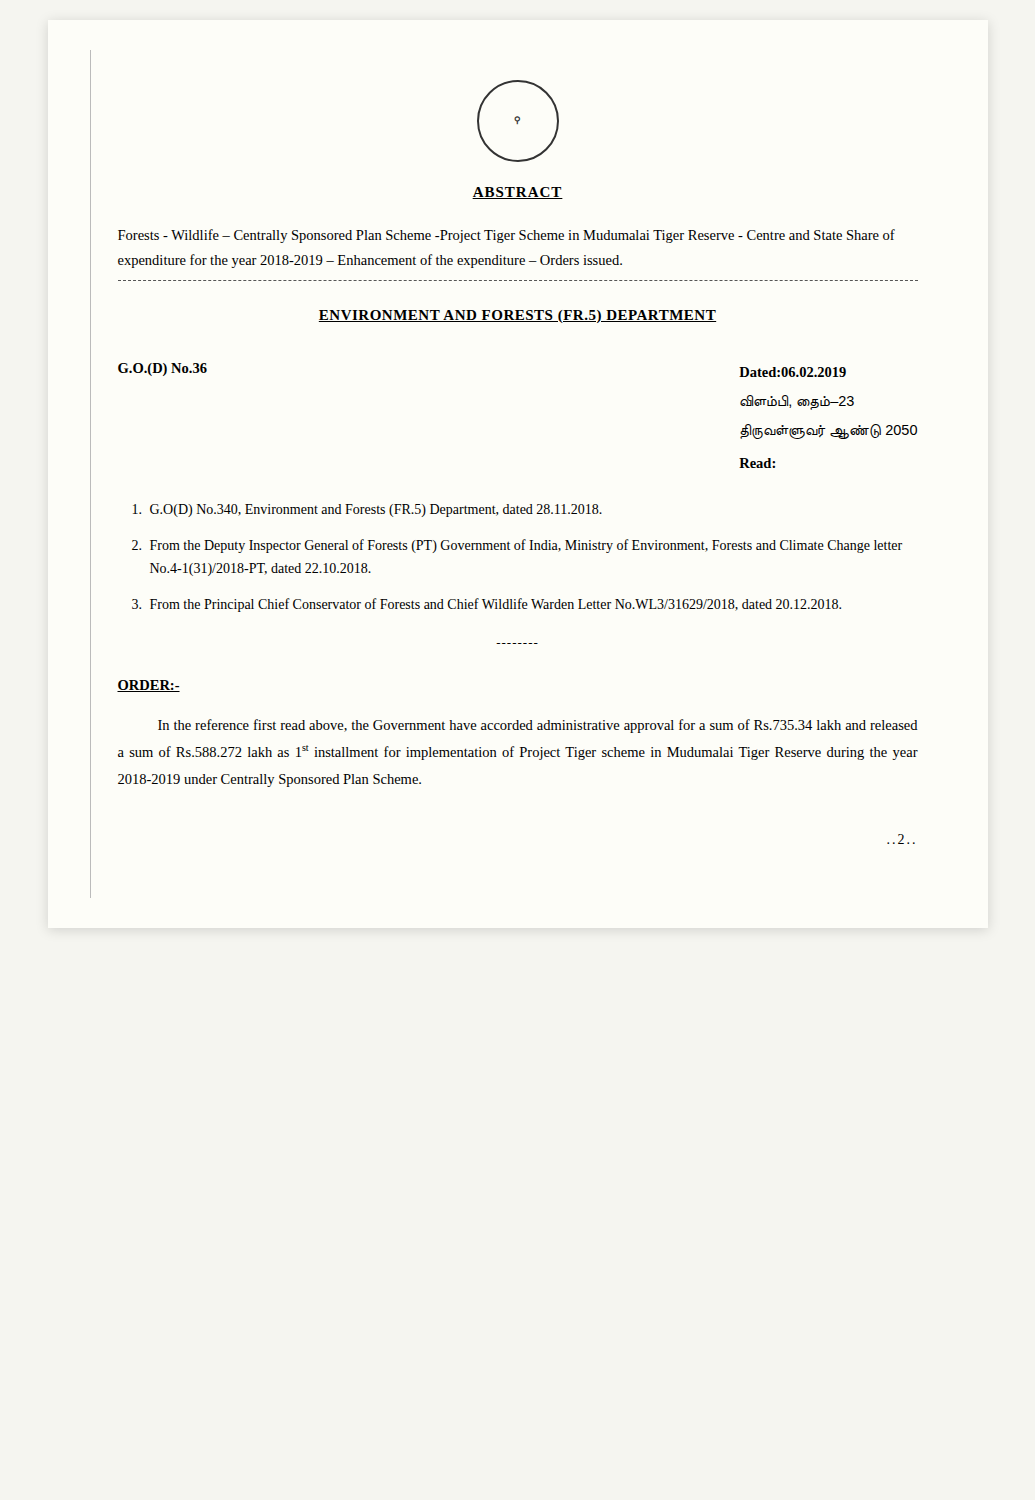⚲
ABSTRACT
Forests - Wildlife – Centrally Sponsored Plan Scheme -Project Tiger Scheme in Mudumalai Tiger Reserve - Centre and State Share of expenditure for the year 2018-2019 – Enhancement of the expenditure – Orders issued.
ENVIRONMENT AND FORESTS (FR.5) DEPARTMENT
G.O.(D) No.36
Dated:06.02.2019
விளம்பி, தைம்–23
திருவள்ளுவர் ஆண்டு 2050
Read:
G.O(D) No.340, Environment and Forests (FR.5) Department, dated 28.11.2018.
From the Deputy Inspector General of Forests (PT) Government of India, Ministry of Environment, Forests and Climate Change letter No.4-1(31)/2018-PT, dated 22.10.2018.
From the Principal Chief Conservator of Forests and Chief Wildlife Warden Letter No.WL3/31629/2018, dated 20.12.2018.
--------
ORDER:-
In the reference first read above, the Government have accorded administrative approval for a sum of Rs.735.34 lakh and released a sum of Rs.588.272 lakh as 1st installment for implementation of Project Tiger scheme in Mudumalai Tiger Reserve during the year 2018-2019 under Centrally Sponsored Plan Scheme.
..2..